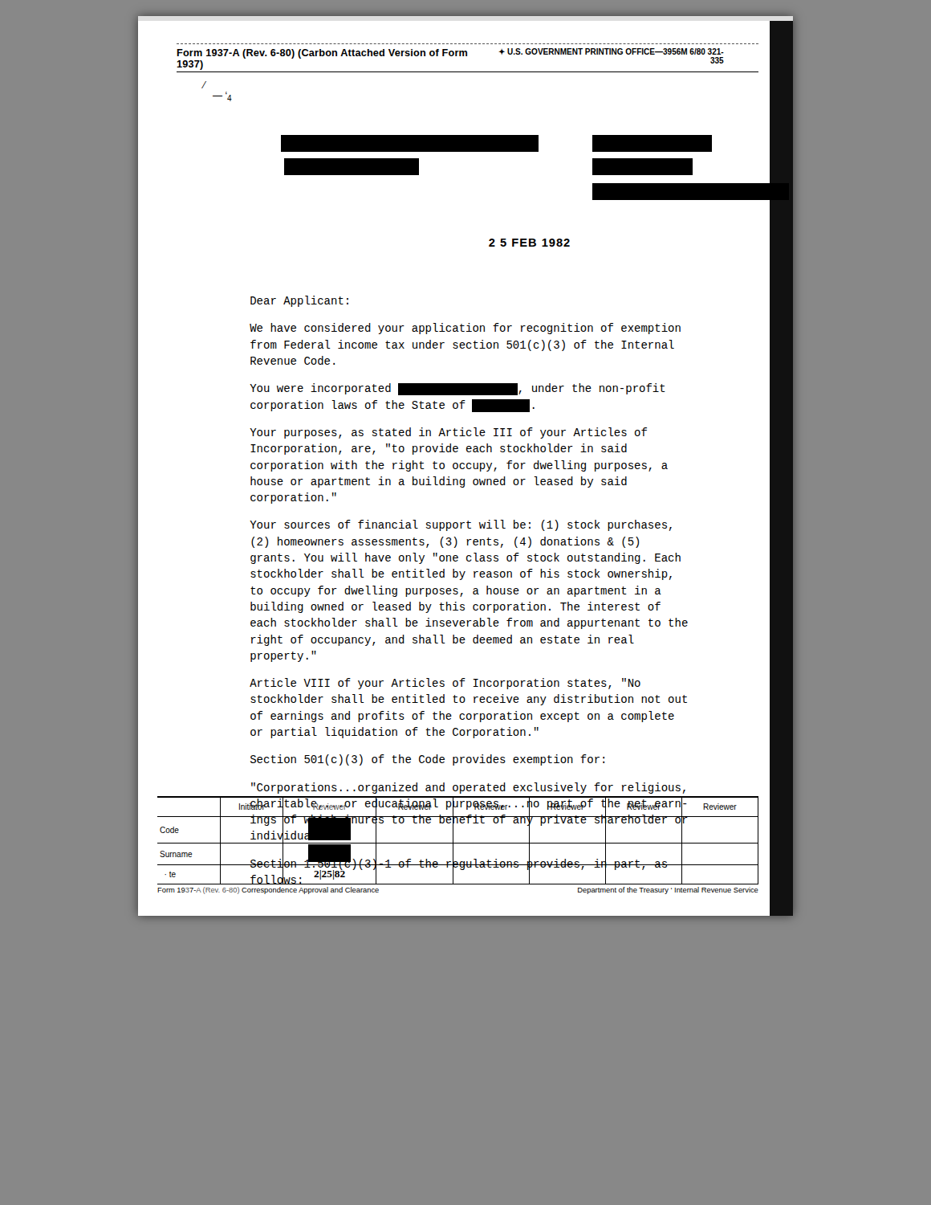Form 1937-A (Rev. 6-80) (Carbon Attached Version of Form 1937)
✦ U.S. GOVERNMENT PRINTING OFFICE—3956M 6/80 321-335
⁄
— ‘4
2 5 FEB 1982
Dear Applicant:
We have considered your application for recognition of exemption from Federal income tax under section 501(c)(3) of the Internal Revenue Code.
You were incorporated , under the non-profit corporation laws of the State of .
Your purposes, as stated in Article III of your Articles of Incorporation, are, "to provide each stockholder in said corporation with the right to occupy, for dwelling purposes, a house or apartment in a building owned or leased by said corporation."
Your sources of financial support will be: (1) stock purchases, (2) homeowners assessments, (3) rents, (4) donations & (5) grants. You will have only "one class of stock outstanding. Each stockholder shall be entitled by reason of his stock ownership, to occupy for dwelling purposes, a house or an apartment in a building owned or leased by this corporation. The interest of each stockholder shall be inseverable from and appurtenant to the right of occupancy, and shall be deemed an estate in real property."
Article VIII of your Articles of Incorporation states, "No stockholder shall be entitled to receive any distribution not out of earnings and profits of the corporation except on a complete or partial liquidation of the Corporation."
Section 501(c)(3) of the Code provides exemption for:
"Corporations...organized and operated exclusively for religious, charitable,...or educational purposes,...no part of the net earn- ings of which inures to the benefit of any private shareholder or individual..."
Section 1.501(c)(3)-1 of the regulations provides, in part, as follows:
| | Initiator | Reviewer | Reviewer | Reviewer | Reviewer | Reviewer | Reviewer |
| --- | --- | --- | --- | --- | --- | --- | --- |
| Code | | | | | | | |
| Surname | | | | | | | |
| · te | | 2/25/82 | | | | | |
Form 1937‑A (Rev. 6-80) Correspondence Approval and Clearance
Department of the Treasury ‘ Internal Revenue Service